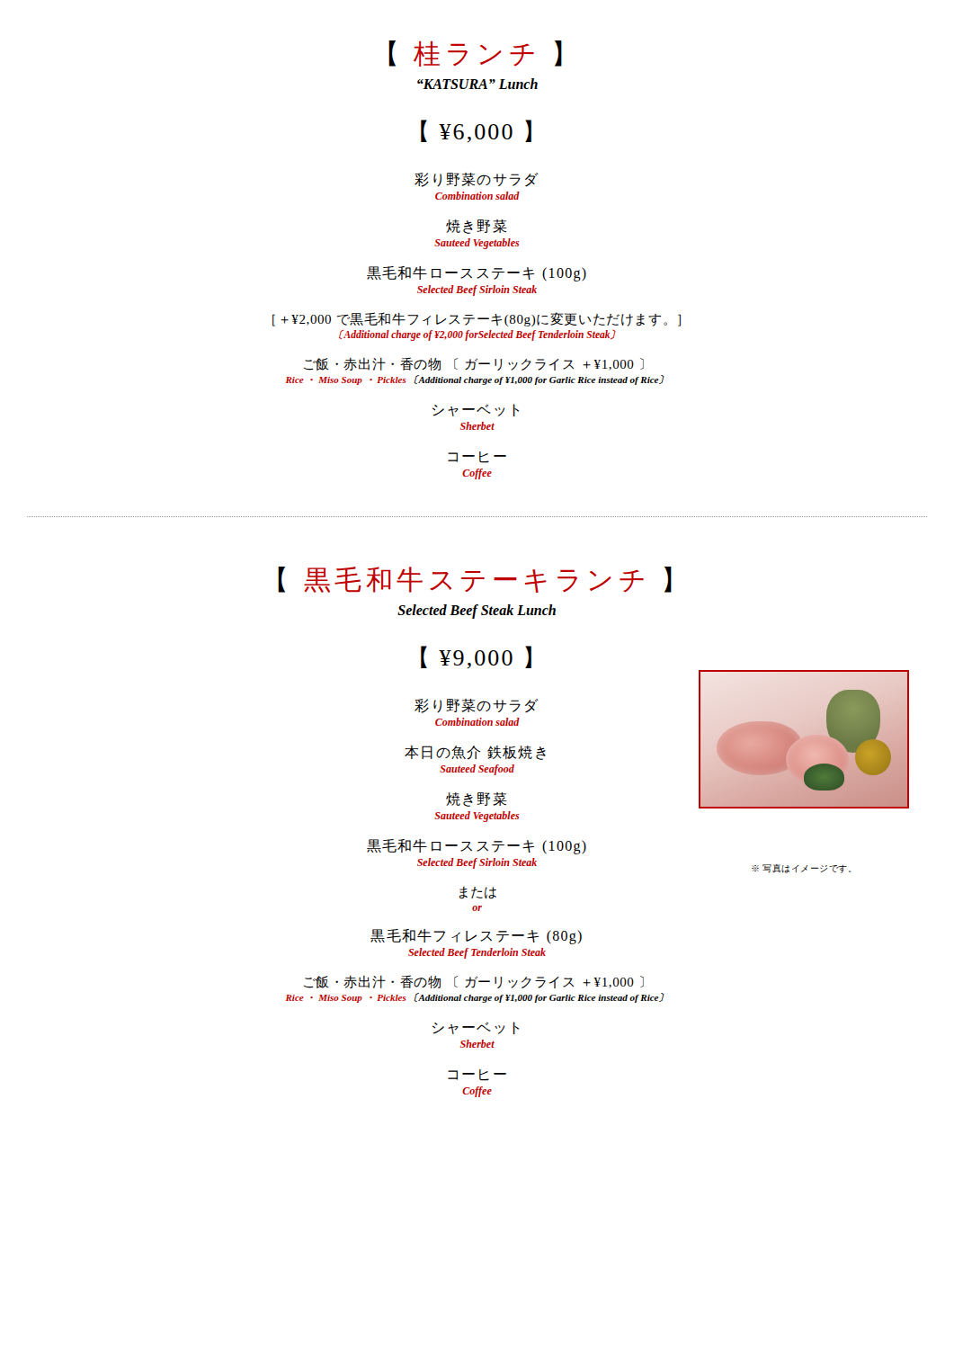【 桂ランチ 】
“KATSURA” Lunch
【 ¥6,000 】
彩り野菜のサラダ
Combination salad
焼き野菜
Sauteed Vegetables
黒毛和牛ロースステーキ (100g)
Selected Beef Sirloin Steak
［＋¥2,000 で黒毛和牛フィレステーキ(80g)に変更いただけます。］
〔Additional charge of ¥2,000 forSelected Beef Tenderloin Steak〕
ご飯・赤出汁・香の物 〔 ガーリックライス ＋¥1,000 〕
Rice ・ Miso Soup ・ Pickles 〔Additional charge of ¥1,000 for Garlic Rice instead of Rice〕
シャーベット
Sherbet
コーヒー
Coffee
【 黒毛和牛ステーキランチ 】
Selected Beef Steak Lunch
【 ¥9,000 】
※ 写真はイメージです。
彩り野菜のサラダ
Combination salad
本日の魚介 鉄板焼き
Sauteed Seafood
焼き野菜
Sauteed Vegetables
黒毛和牛ロースステーキ (100g)
Selected Beef Sirloin Steak
または
or
黒毛和牛フィレステーキ (80g)
Selected Beef Tenderloin Steak
ご飯・赤出汁・香の物 〔 ガーリックライス ＋¥1,000 〕
Rice ・ Miso Soup ・ Pickles 〔Additional charge of ¥1,000 for Garlic Rice instead of Rice〕
シャーベット
Sherbet
コーヒー
Coffee